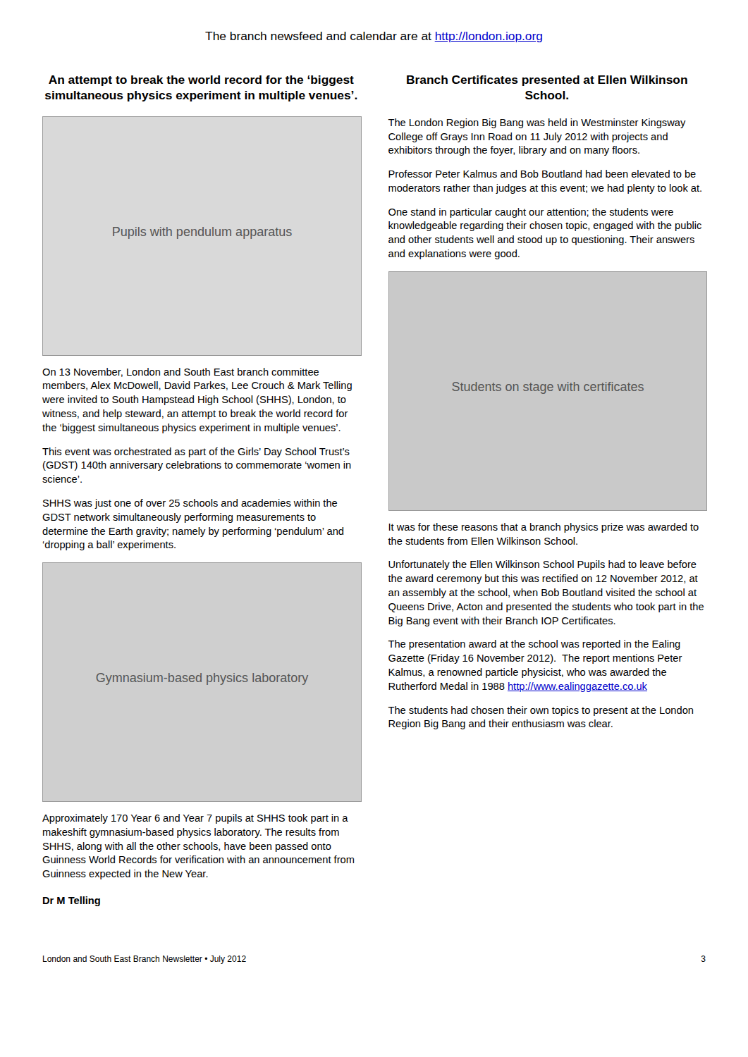The branch newsfeed and calendar are at http://london.iop.org
An attempt to break the world record for the ‘biggest simultaneous physics experiment in multiple venues’.
On 13 November, London and South East branch committee members, Alex McDowell, David Parkes, Lee Crouch & Mark Telling were invited to South Hampstead High School (SHHS), London, to witness, and help steward, an attempt to break the world record for the ‘biggest simultaneous physics experiment in multiple venues’.
This event was orchestrated as part of the Girls’ Day School Trust’s (GDST) 140th anniversary celebrations to commemorate ‘women in science’.
SHHS was just one of over 25 schools and academies within the GDST network simultaneously performing measurements to determine the Earth gravity; namely by performing ‘pendulum’ and ‘dropping a ball’ experiments.
Approximately 170 Year 6 and Year 7 pupils at SHHS took part in a makeshift gymnasium-based physics laboratory. The results from SHHS, along with all the other schools, have been passed onto Guinness World Records for verification with an announcement from Guinness expected in the New Year.
Dr M Telling
Branch Certificates presented at Ellen Wilkinson School.
The London Region Big Bang was held in Westminster Kingsway College off Grays Inn Road on 11 July 2012 with projects and exhibitors through the foyer, library and on many floors.
Professor Peter Kalmus and Bob Boutland had been elevated to be moderators rather than judges at this event; we had plenty to look at.
One stand in particular caught our attention; the students were knowledgeable regarding their chosen topic, engaged with the public and other students well and stood up to questioning. Their answers and explanations were good.
It was for these reasons that a branch physics prize was awarded to the students from Ellen Wilkinson School.
Unfortunately the Ellen Wilkinson School Pupils had to leave before the award ceremony but this was rectified on 12 November 2012, at an assembly at the school, when Bob Boutland visited the school at Queens Drive, Acton and presented the students who took part in the Big Bang event with their Branch IOP Certificates.
The presentation award at the school was reported in the Ealing Gazette (Friday 16 November 2012). The report mentions Peter Kalmus, a renowned particle physicist, who was awarded the Rutherford Medal in 1988 http://www.ealinggazette.co.uk
The students had chosen their own topics to present at the London Region Big Bang and their enthusiasm was clear.
London and South East Branch Newsletter • July 2012 3